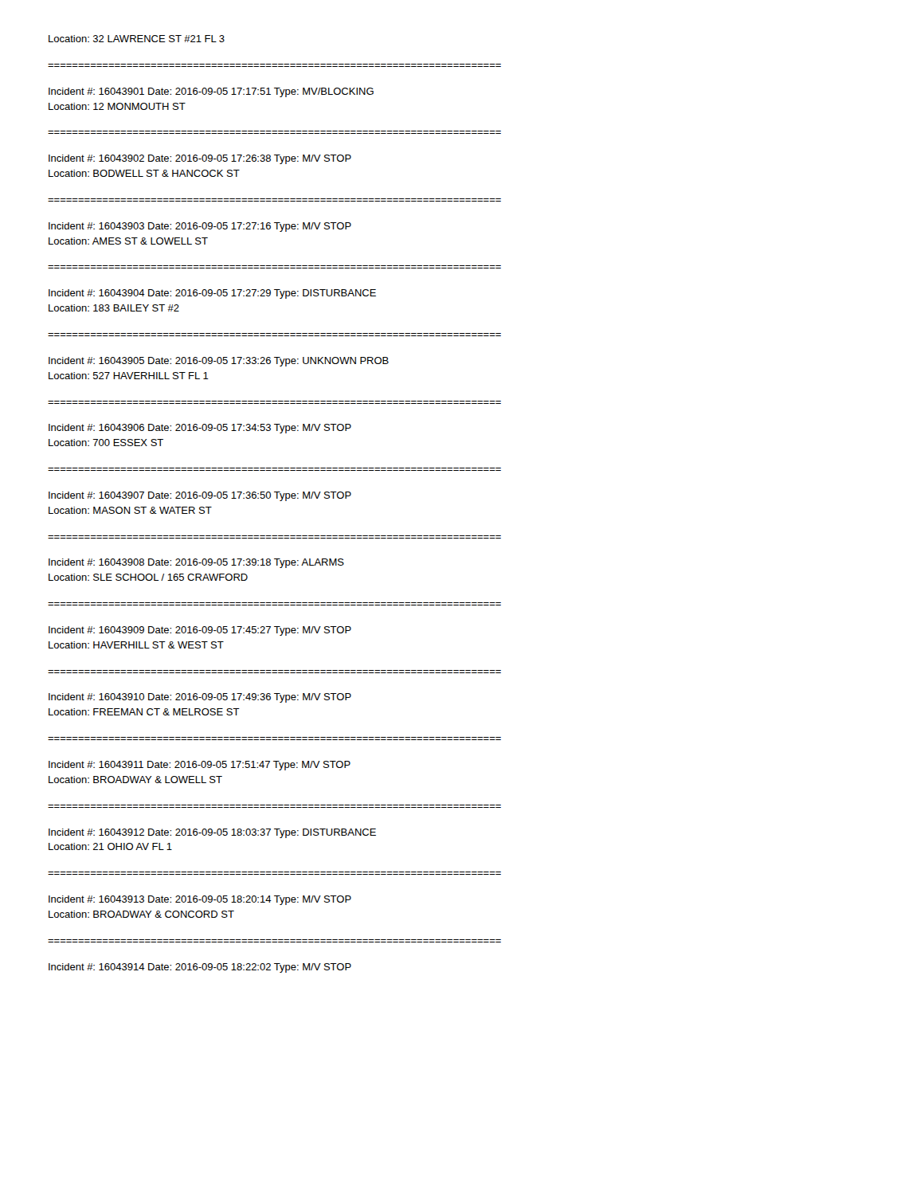Location: 32 LAWRENCE ST #21 FL 3
===========================================================================
Incident #: 16043901 Date: 2016-09-05 17:17:51 Type: MV/BLOCKING
Location: 12 MONMOUTH ST
===========================================================================
Incident #: 16043902 Date: 2016-09-05 17:26:38 Type: M/V STOP
Location: BODWELL ST & HANCOCK ST
===========================================================================
Incident #: 16043903 Date: 2016-09-05 17:27:16 Type: M/V STOP
Location: AMES ST & LOWELL ST
===========================================================================
Incident #: 16043904 Date: 2016-09-05 17:27:29 Type: DISTURBANCE
Location: 183 BAILEY ST #2
===========================================================================
Incident #: 16043905 Date: 2016-09-05 17:33:26 Type: UNKNOWN PROB
Location: 527 HAVERHILL ST FL 1
===========================================================================
Incident #: 16043906 Date: 2016-09-05 17:34:53 Type: M/V STOP
Location: 700 ESSEX ST
===========================================================================
Incident #: 16043907 Date: 2016-09-05 17:36:50 Type: M/V STOP
Location: MASON ST & WATER ST
===========================================================================
Incident #: 16043908 Date: 2016-09-05 17:39:18 Type: ALARMS
Location: SLE SCHOOL / 165 CRAWFORD
===========================================================================
Incident #: 16043909 Date: 2016-09-05 17:45:27 Type: M/V STOP
Location: HAVERHILL ST & WEST ST
===========================================================================
Incident #: 16043910 Date: 2016-09-05 17:49:36 Type: M/V STOP
Location: FREEMAN CT & MELROSE ST
===========================================================================
Incident #: 16043911 Date: 2016-09-05 17:51:47 Type: M/V STOP
Location: BROADWAY & LOWELL ST
===========================================================================
Incident #: 16043912 Date: 2016-09-05 18:03:37 Type: DISTURBANCE
Location: 21 OHIO AV FL 1
===========================================================================
Incident #: 16043913 Date: 2016-09-05 18:20:14 Type: M/V STOP
Location: BROADWAY & CONCORD ST
===========================================================================
Incident #: 16043914 Date: 2016-09-05 18:22:02 Type: M/V STOP